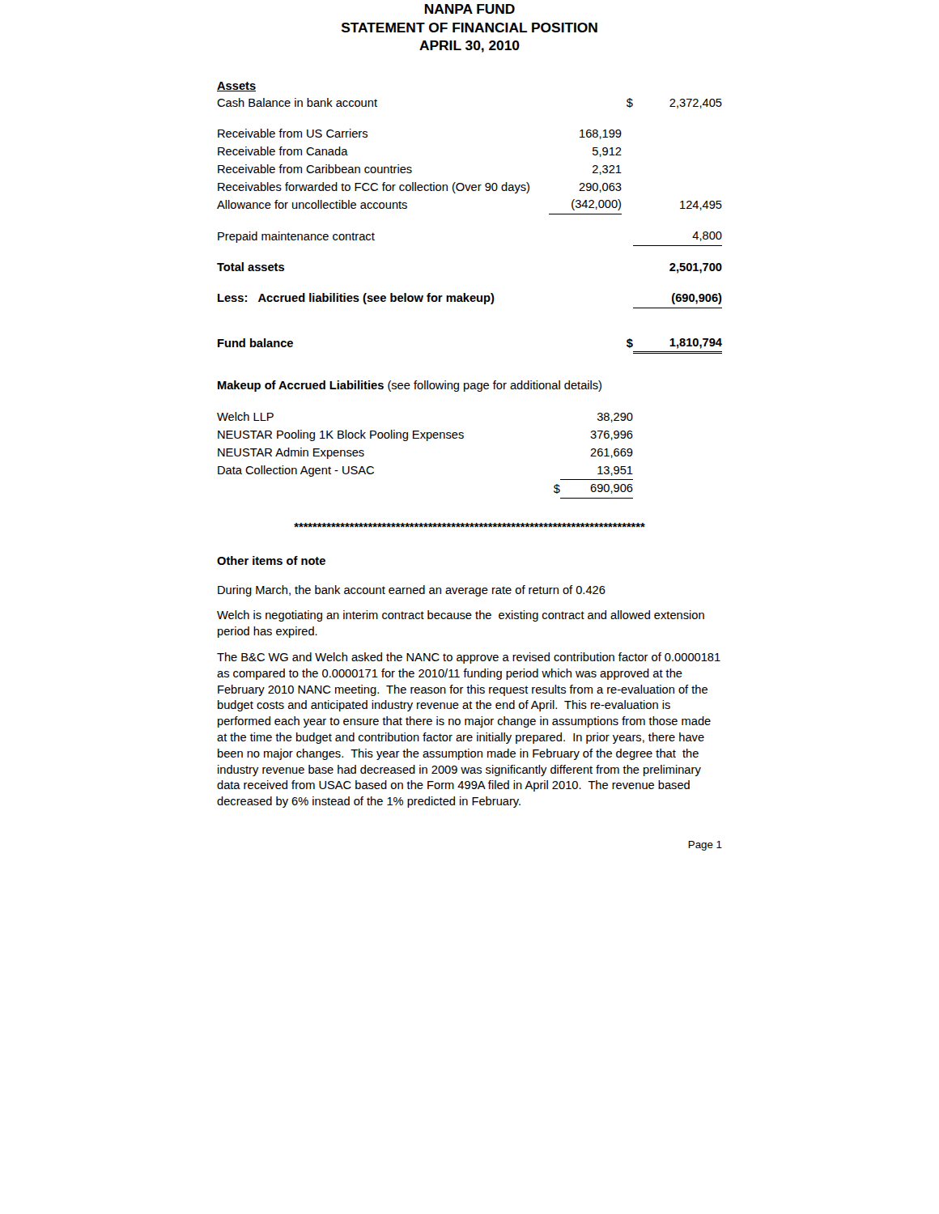NANPA FUND
STATEMENT OF FINANCIAL POSITION
APRIL 30, 2010
| Assets | | | |
| Cash Balance in bank account | | $ | 2,372,405 |
| Receivable from US Carriers | 168,199 | | |
| Receivable from Canada | 5,912 | | |
| Receivable from Caribbean countries | 2,321 | | |
| Receivables forwarded to FCC for collection (Over 90 days) | 290,063 | | |
| Allowance for uncollectible accounts | (342,000) | | 124,495 |
| Prepaid maintenance contract | | | 4,800 |
| Total assets | | | 2,501,700 |
| Less: Accrued liabilities (see below for makeup) | | | (690,906) |
| Fund balance | | $ | 1,810,794 |
Makeup of Accrued Liabilities (see following page for additional details)
| Welch LLP | | 38,290 | |
| NEUSTAR Pooling 1K Block Pooling Expenses | | 376,996 | |
| NEUSTAR Admin Expenses | | 261,669 | |
| Data Collection Agent - USAC | | 13,951 | |
| | $ | 690,906 | |
****************************************************************************
Other items of note
During March, the bank account earned an average rate of return of 0.426
Welch is negotiating an interim contract because the existing contract and allowed extension period has expired.
The B&C WG and Welch asked the NANC to approve a revised contribution factor of 0.0000181 as compared to the 0.0000171 for the 2010/11 funding period which was approved at the February 2010 NANC meeting. The reason for this request results from a re-evaluation of the budget costs and anticipated industry revenue at the end of April. This re-evaluation is performed each year to ensure that there is no major change in assumptions from those made at the time the budget and contribution factor are initially prepared. In prior years, there have been no major changes. This year the assumption made in February of the degree that the industry revenue base had decreased in 2009 was significantly different from the preliminary data received from USAC based on the Form 499A filed in April 2010. The revenue based decreased by 6% instead of the 1% predicted in February.
Page 1